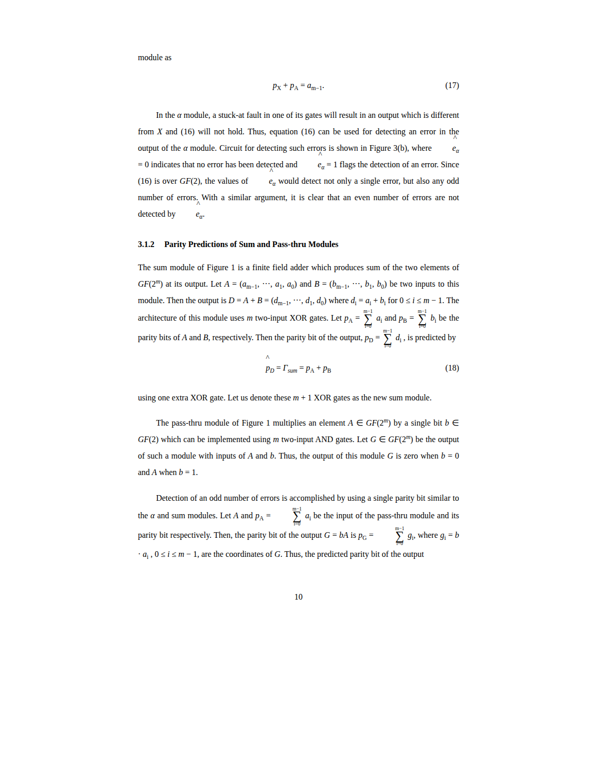module as
pX + pA = am−1. (17)
In the α module, a stuck-at fault in one of its gates will result in an output which is different from X and (16) will not hold. Thus, equation (16) can be used for detecting an error in the output of the α module. Circuit for detecting such errors is shown in Figure 3(b), where eα = 0 indicates that no error has been detected and eα = 1 flags the detection of an error. Since (16) is over GF(2), the values of eα would detect not only a single error, but also any odd number of errors. With a similar argument, it is clear that an even number of errors are not detected by eα.
3.1.2 Parity Predictions of Sum and Pass-thru Modules
The sum module of Figure 1 is a finite field adder which produces sum of the two elements of GF(2m) at its output. Let A = (am−1, ···, a1, a0) and B = (bm−1, ···, b1, b0) be two inputs to this module. Then the output is D = A + B = (dm−1, ···, d1, d0) where di = ai + bi for 0 ≤ i ≤ m − 1. The architecture of this module uses m two-input XOR gates. Let pA = m−1∑i=0 ai and pB = m−1∑i=0 bi be the parity bits of A and B, respectively. Then the parity bit of the output, pD = m−1∑i=0 di , is predicted by
pD = Γsum = pA + pB (18)
using one extra XOR gate. Let us denote these m + 1 XOR gates as the new sum module.
The pass-thru module of Figure 1 multiplies an element A ∈ GF(2m) by a single bit b ∈ GF(2) which can be implemented using m two-input AND gates. Let G ∈ GF(2m) be the output of such a module with inputs of A and b. Thus, the output of this module G is zero when b = 0 and A when b = 1.
Detection of an odd number of errors is accomplished by using a single parity bit similar to the α and sum modules. Let A and pA = m−1∑i=0 ai be the input of the pass-thru module and its parity bit respectively. Then, the parity bit of the output G = bA is pG = m−1∑i=0 gi, where gi = b · ai , 0 ≤ i ≤ m − 1, are the coordinates of G. Thus, the predicted parity bit of the output
10